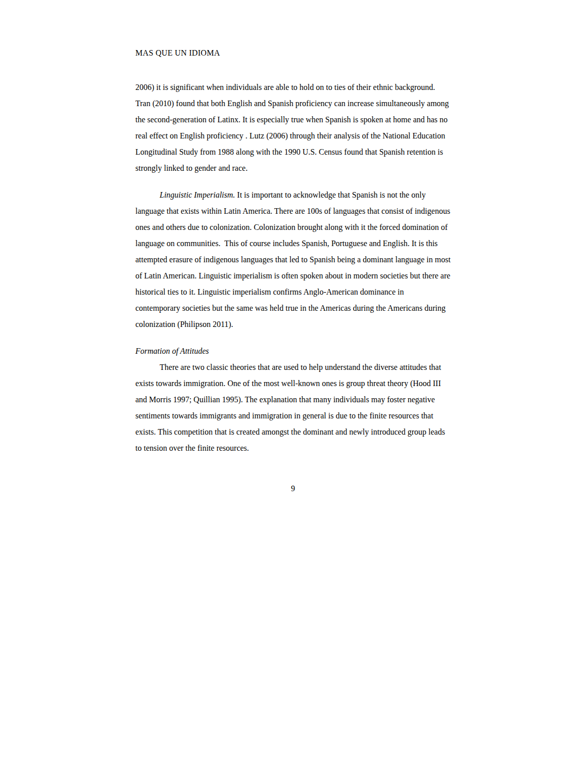MAS QUE UN IDIOMA
2006) it is significant when individuals are able to hold on to ties of their ethnic background. Tran (2010) found that both English and Spanish proficiency can increase simultaneously among the second-generation of Latinx. It is especially true when Spanish is spoken at home and has no real effect on English proficiency . Lutz (2006) through their analysis of the National Education Longitudinal Study from 1988 along with the 1990 U.S. Census found that Spanish retention is strongly linked to gender and race.
Linguistic Imperialism. It is important to acknowledge that Spanish is not the only language that exists within Latin America. There are 100s of languages that consist of indigenous ones and others due to colonization. Colonization brought along with it the forced domination of language on communities. This of course includes Spanish, Portuguese and English. It is this attempted erasure of indigenous languages that led to Spanish being a dominant language in most of Latin American. Linguistic imperialism is often spoken about in modern societies but there are historical ties to it. Linguistic imperialism confirms Anglo-American dominance in contemporary societies but the same was held true in the Americas during the Americans during colonization (Philipson 2011).
Formation of Attitudes
There are two classic theories that are used to help understand the diverse attitudes that exists towards immigration. One of the most well-known ones is group threat theory (Hood III and Morris 1997; Quillian 1995). The explanation that many individuals may foster negative sentiments towards immigrants and immigration in general is due to the finite resources that exists. This competition that is created amongst the dominant and newly introduced group leads to tension over the finite resources.
9